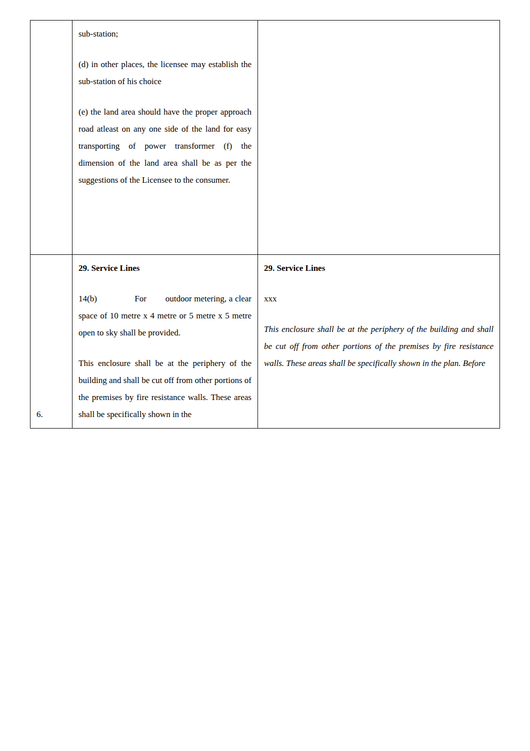| | sub-station; (d) in other places, the licensee may establish the sub-station of his choice (e) the land area should have the proper approach road atleast on any one side of the land for easy transporting of power transformer (f) the dimension of the land area shall be as per the suggestions of the Licensee to the consumer. | |
| 6. | 29. Service Lines 14(b) For outdoor metering, a clear space of 10 metre x 4 metre or 5 metre x 5 metre open to sky shall be provided. This enclosure shall be at the periphery of the building and shall be cut off from other portions of the premises by fire resistance walls. These areas shall be specifically shown in the | 29. Service Lines xxx This enclosure shall be at the periphery of the building and shall be cut off from other portions of the premises by fire resistance walls. These areas shall be specifically shown in the plan. Before |